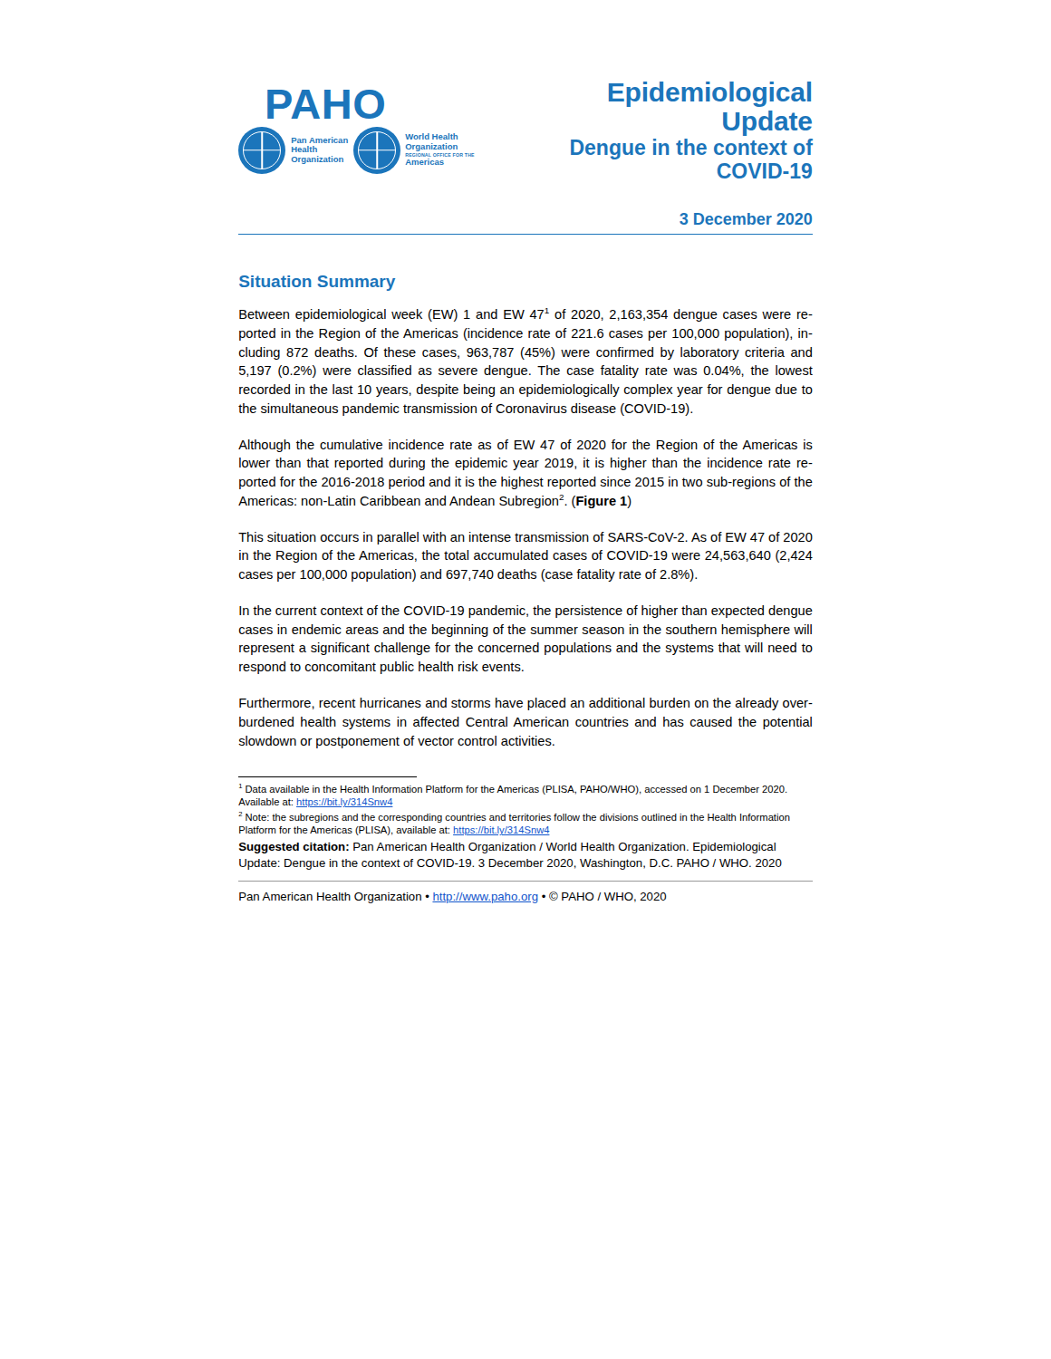PAHO
Pan American
Health
Organization
World Health
Organization REGIONAL OFFICE FOR THE Americas
Epidemiological Update
Dengue in the context of
COVID-19
3 December 2020
Situation Summary
Between epidemiological week (EW) 1 and EW 471 of 2020, 2,163,354 dengue cases were reported in the Region of the Americas (incidence rate of 221.6 cases per 100,000 population), including 872 deaths. Of these cases, 963,787 (45%) were confirmed by laboratory criteria and 5,197 (0.2%) were classified as severe dengue. The case fatality rate was 0.04%, the lowest recorded in the last 10 years, despite being an epidemiologically complex year for dengue due to the simultaneous pandemic transmission of Coronavirus disease (COVID-19).
Although the cumulative incidence rate as of EW 47 of 2020 for the Region of the Americas is lower than that reported during the epidemic year 2019, it is higher than the incidence rate reported for the 2016-2018 period and it is the highest reported since 2015 in two sub-regions of the Americas: non-Latin Caribbean and Andean Subregion2. (Figure 1)
This situation occurs in parallel with an intense transmission of SARS-CoV-2. As of EW 47 of 2020 in the Region of the Americas, the total accumulated cases of COVID-19 were 24,563,640 (2,424 cases per 100,000 population) and 697,740 deaths (case fatality rate of 2.8%).
In the current context of the COVID-19 pandemic, the persistence of higher than expected dengue cases in endemic areas and the beginning of the summer season in the southern hemisphere will represent a significant challenge for the concerned populations and the systems that will need to respond to concomitant public health risk events.
Furthermore, recent hurricanes and storms have placed an additional burden on the already overburdened health systems in affected Central American countries and has caused the potential slowdown or postponement of vector control activities.
1 Data available in the Health Information Platform for the Americas (PLISA, PAHO/WHO), accessed on 1 December 2020. Available at: https://bit.ly/314Snw4
2 Note: the subregions and the corresponding countries and territories follow the divisions outlined in the Health Information Platform for the Americas (PLISA), available at: https://bit.ly/314Snw4
Suggested citation: Pan American Health Organization / World Health Organization. Epidemiological Update: Dengue in the context of COVID-19. 3 December 2020, Washington, D.C. PAHO / WHO. 2020
Pan American Health Organization • http://www.paho.org • © PAHO / WHO, 2020